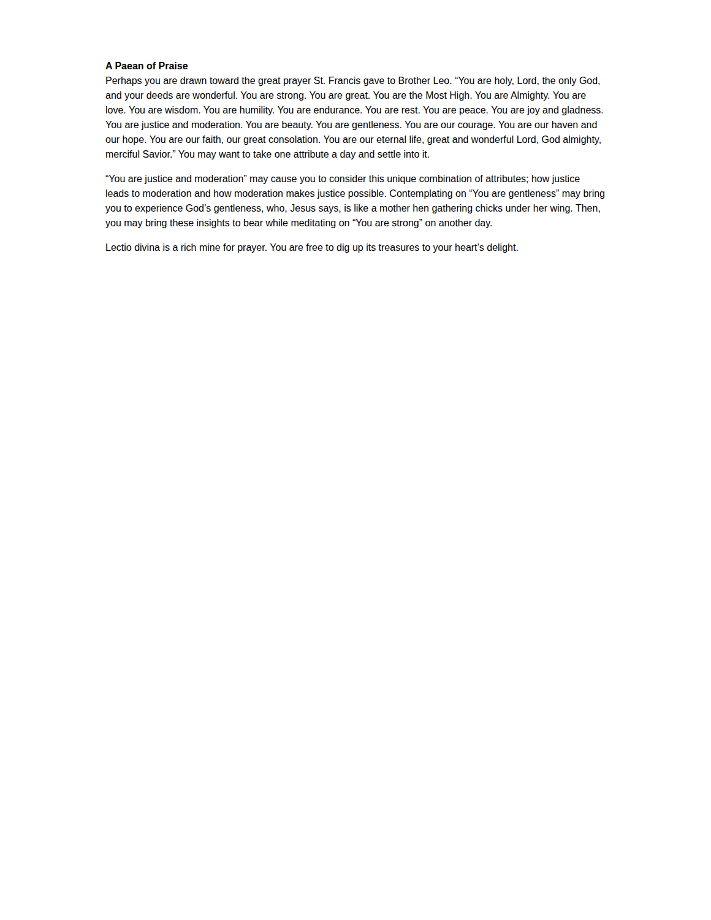A Paean of Praise
Perhaps you are drawn toward the great prayer St. Francis gave to Brother Leo. “You are holy, Lord, the only God, and your deeds are wonderful. You are strong. You are great. You are the Most High. You are Almighty. You are love. You are wisdom. You are humility. You are endurance. You are rest. You are peace. You are joy and gladness. You are justice and moderation. You are beauty. You are gentleness. You are our courage. You are our haven and our hope. You are our faith, our great consolation. You are our eternal life, great and wonderful Lord, God almighty, merciful Savior.” You may want to take one attribute a day and settle into it.
“You are justice and moderation” may cause you to consider this unique combination of attributes; how justice leads to moderation and how moderation makes justice possible. Contemplating on “You are gentleness” may bring you to experience God’s gentleness, who, Jesus says, is like a mother hen gathering chicks under her wing. Then, you may bring these insights to bear while meditating on “You are strong” on another day.
Lectio divina is a rich mine for prayer. You are free to dig up its treasures to your heart’s delight.